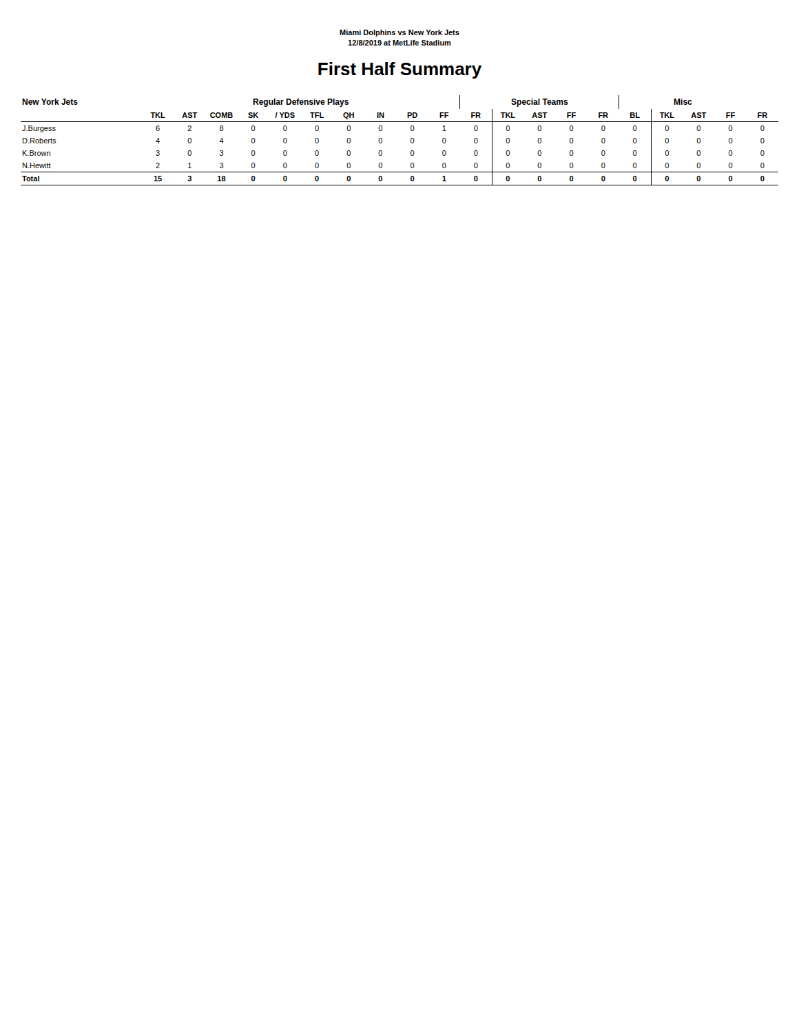Miami Dolphins vs New York Jets
12/8/2019 at MetLife Stadium
First Half Summary
| New York Jets | Regular Defensive Plays | Special Teams | Misc |
| --- | --- | --- | --- |
| | TKL | AST | COMB | SK | / YDS | TFL | QH | IN | PD | FF | FR | TKL | AST | FF | FR | BL | TKL | AST | FF | FR |
| J.Burgess | 6 | 2 | 8 | 0 | 0 | 0 | 0 | 0 | 0 | 1 | 0 | 0 | 0 | 0 | 0 | 0 | 0 | 0 | 0 | 0 |
| D.Roberts | 4 | 0 | 4 | 0 | 0 | 0 | 0 | 0 | 0 | 0 | 0 | 0 | 0 | 0 | 0 | 0 | 0 | 0 | 0 | 0 |
| K.Brown | 3 | 0 | 3 | 0 | 0 | 0 | 0 | 0 | 0 | 0 | 0 | 0 | 0 | 0 | 0 | 0 | 0 | 0 | 0 | 0 |
| N.Hewitt | 2 | 1 | 3 | 0 | 0 | 0 | 0 | 0 | 0 | 0 | 0 | 0 | 0 | 0 | 0 | 0 | 0 | 0 | 0 | 0 |
| Total | 15 | 3 | 18 | 0 | 0 | 0 | 0 | 0 | 0 | 1 | 0 | 0 | 0 | 0 | 0 | 0 | 0 | 0 | 0 | 0 |